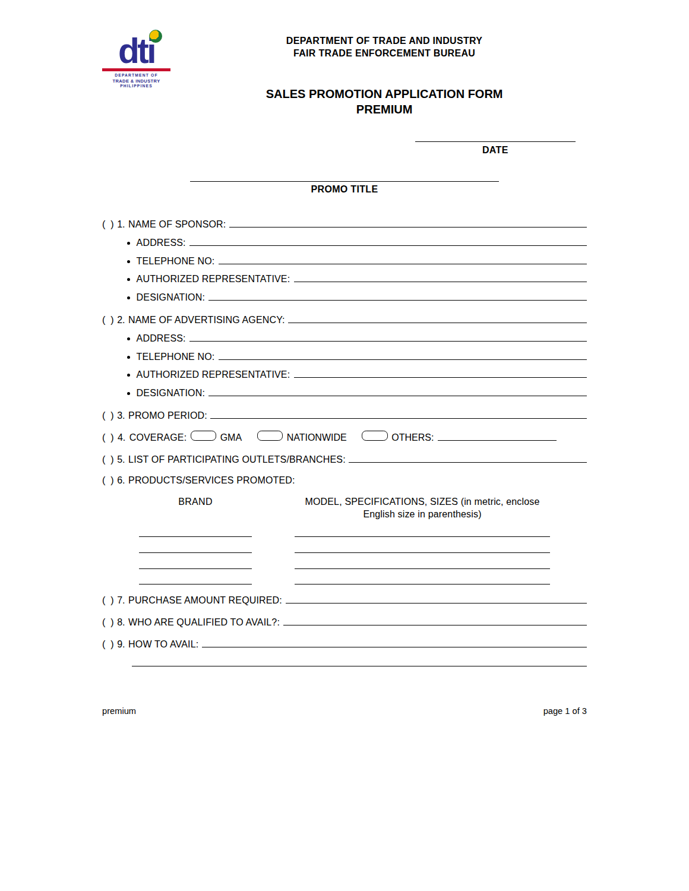dti
DEPARTMENT OF
TRADE & INDUSTRY
PHILIPPINES
DEPARTMENT OF TRADE AND INDUSTRY
FAIR TRADE ENFORCEMENT BUREAU
SALES PROMOTION APPLICATION FORM
PREMIUM
DATE
PROMO TITLE
( ) 1. NAME OF SPONSOR:
ADDRESS:
TELEPHONE NO:
AUTHORIZED REPRESENTATIVE:
DESIGNATION:
( ) 2. NAME OF ADVERTISING AGENCY:
ADDRESS:
TELEPHONE NO:
AUTHORIZED REPRESENTATIVE:
DESIGNATION:
( ) 3. PROMO PERIOD:
( ) 4. COVERAGE: GMA NATIONWIDE OTHERS:
( ) 5. LIST OF PARTICIPATING OUTLETS/BRANCHES:
( ) 6. PRODUCTS/SERVICES PROMOTED:
BRAND
MODEL, SPECIFICATIONS, SIZES (in metric, enclose English size in parenthesis)
( ) 7. PURCHASE AMOUNT REQUIRED:
( ) 8. WHO ARE QUALIFIED TO AVAIL?:
( ) 9. HOW TO AVAIL:
premium page 1 of 3